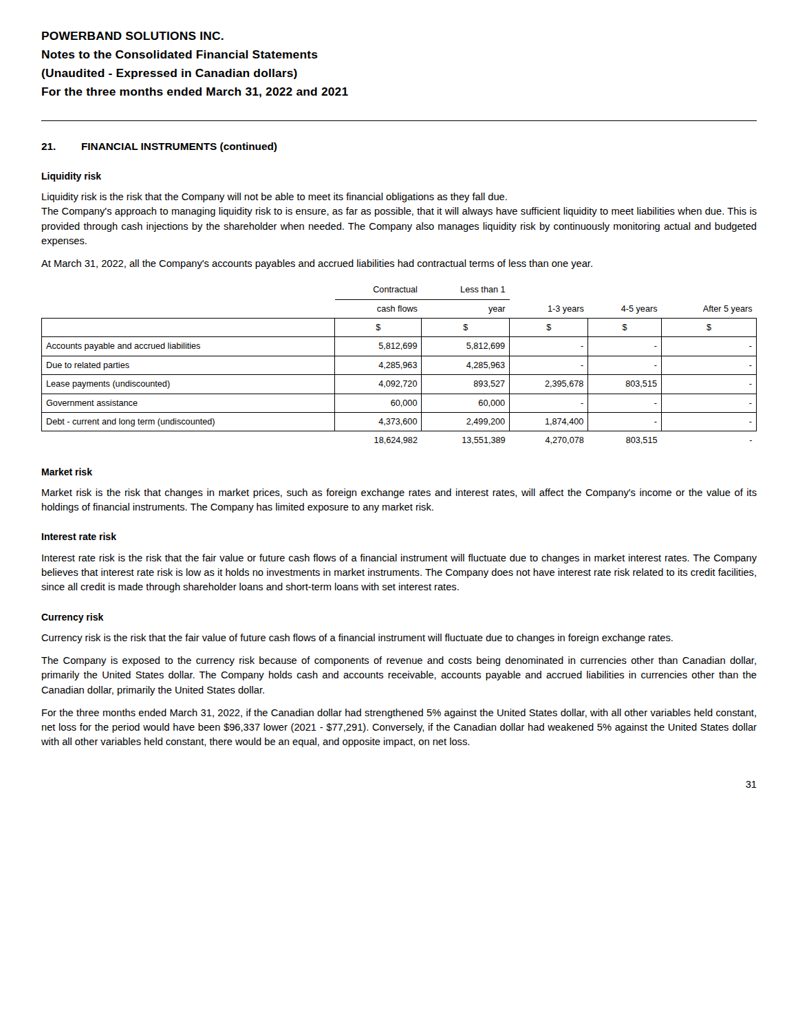POWERBAND SOLUTIONS INC.
Notes to the Consolidated Financial Statements
(Unaudited - Expressed in Canadian dollars)
For the three months ended March 31, 2022 and 2021
21. FINANCIAL INSTRUMENTS (continued)
Liquidity risk
Liquidity risk is the risk that the Company will not be able to meet its financial obligations as they fall due.
The Company's approach to managing liquidity risk to is ensure, as far as possible, that it will always have sufficient liquidity to meet liabilities when due. This is provided through cash injections by the shareholder when needed. The Company also manages liquidity risk by continuously monitoring actual and budgeted expenses.
At March 31, 2022, all the Company's accounts payables and accrued liabilities had contractual terms of less than one year.
| | Contractual | Less than 1 | 1-3 years | 4-5 years | After 5 years |
| --- | --- | --- | --- | --- | --- |
| | cash flows | year |
| | $ | $ | $ | $ | $ |
| Accounts payable and accrued liabilities | 5,812,699 | 5,812,699 | - | - | - |
| Due to related parties | 4,285,963 | 4,285,963 | - | - | - |
| Lease payments (undiscounted) | 4,092,720 | 893,527 | 2,395,678 | 803,515 | - |
| Government assistance | 60,000 | 60,000 | - | - | - |
| Debt - current and long term (undiscounted) | 4,373,600 | 2,499,200 | 1,874,400 | - | - |
| | 18,624,982 | 13,551,389 | 4,270,078 | 803,515 | - |
Market risk
Market risk is the risk that changes in market prices, such as foreign exchange rates and interest rates, will affect the Company's income or the value of its holdings of financial instruments. The Company has limited exposure to any market risk.
Interest rate risk
Interest rate risk is the risk that the fair value or future cash flows of a financial instrument will fluctuate due to changes in market interest rates. The Company believes that interest rate risk is low as it holds no investments in market instruments. The Company does not have interest rate risk related to its credit facilities, since all credit is made through shareholder loans and short-term loans with set interest rates.
Currency risk
Currency risk is the risk that the fair value of future cash flows of a financial instrument will fluctuate due to changes in foreign exchange rates.
The Company is exposed to the currency risk because of components of revenue and costs being denominated in currencies other than Canadian dollar, primarily the United States dollar. The Company holds cash and accounts receivable, accounts payable and accrued liabilities in currencies other than the Canadian dollar, primarily the United States dollar.
For the three months ended March 31, 2022, if the Canadian dollar had strengthened 5% against the United States dollar, with all other variables held constant, net loss for the period would have been $96,337 lower (2021 - $77,291). Conversely, if the Canadian dollar had weakened 5% against the United States dollar with all other variables held constant, there would be an equal, and opposite impact, on net loss.
31